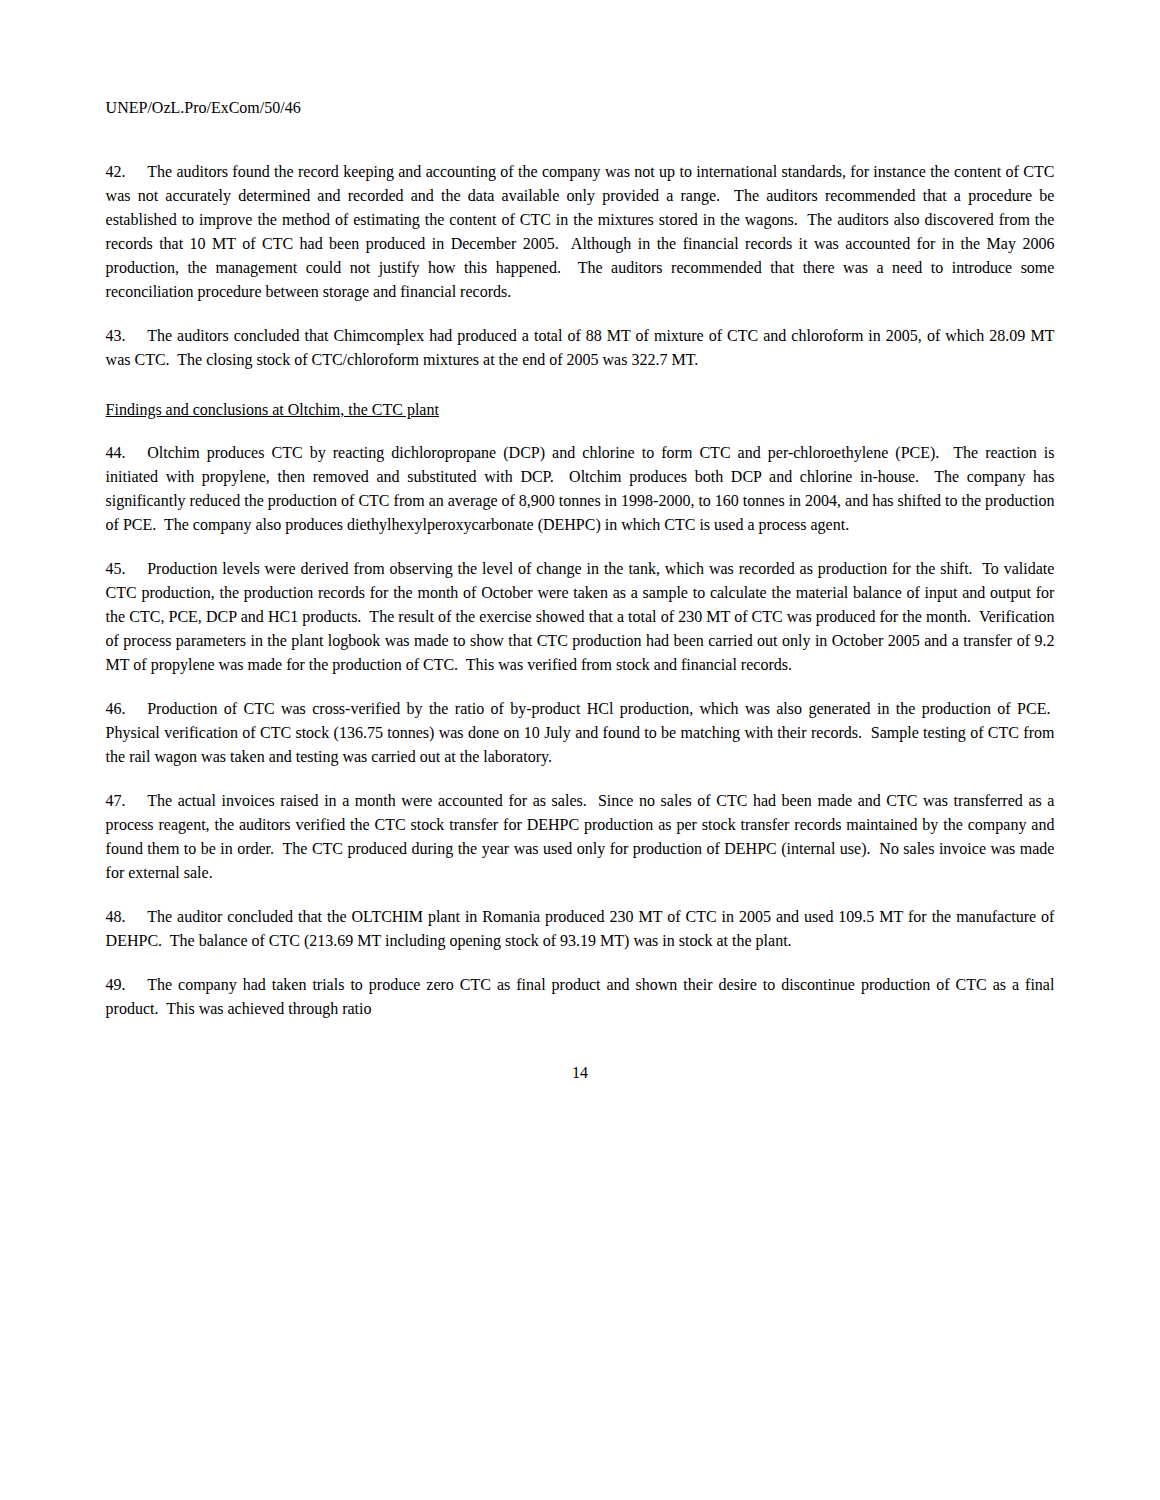UNEP/OzL.Pro/ExCom/50/46
42. The auditors found the record keeping and accounting of the company was not up to international standards, for instance the content of CTC was not accurately determined and recorded and the data available only provided a range. The auditors recommended that a procedure be established to improve the method of estimating the content of CTC in the mixtures stored in the wagons. The auditors also discovered from the records that 10 MT of CTC had been produced in December 2005. Although in the financial records it was accounted for in the May 2006 production, the management could not justify how this happened. The auditors recommended that there was a need to introduce some reconciliation procedure between storage and financial records.
43. The auditors concluded that Chimcomplex had produced a total of 88 MT of mixture of CTC and chloroform in 2005, of which 28.09 MT was CTC. The closing stock of CTC/chloroform mixtures at the end of 2005 was 322.7 MT.
Findings and conclusions at Oltchim, the CTC plant
44. Oltchim produces CTC by reacting dichloropropane (DCP) and chlorine to form CTC and per-chloroethylene (PCE). The reaction is initiated with propylene, then removed and substituted with DCP. Oltchim produces both DCP and chlorine in-house. The company has significantly reduced the production of CTC from an average of 8,900 tonnes in 1998-2000, to 160 tonnes in 2004, and has shifted to the production of PCE. The company also produces diethylhexylperoxycarbonate (DEHPC) in which CTC is used a process agent.
45. Production levels were derived from observing the level of change in the tank, which was recorded as production for the shift. To validate CTC production, the production records for the month of October were taken as a sample to calculate the material balance of input and output for the CTC, PCE, DCP and HC1 products. The result of the exercise showed that a total of 230 MT of CTC was produced for the month. Verification of process parameters in the plant logbook was made to show that CTC production had been carried out only in October 2005 and a transfer of 9.2 MT of propylene was made for the production of CTC. This was verified from stock and financial records.
46. Production of CTC was cross-verified by the ratio of by-product HCl production, which was also generated in the production of PCE. Physical verification of CTC stock (136.75 tonnes) was done on 10 July and found to be matching with their records. Sample testing of CTC from the rail wagon was taken and testing was carried out at the laboratory.
47. The actual invoices raised in a month were accounted for as sales. Since no sales of CTC had been made and CTC was transferred as a process reagent, the auditors verified the CTC stock transfer for DEHPC production as per stock transfer records maintained by the company and found them to be in order. The CTC produced during the year was used only for production of DEHPC (internal use). No sales invoice was made for external sale.
48. The auditor concluded that the OLTCHIM plant in Romania produced 230 MT of CTC in 2005 and used 109.5 MT for the manufacture of DEHPC. The balance of CTC (213.69 MT including opening stock of 93.19 MT) was in stock at the plant.
49. The company had taken trials to produce zero CTC as final product and shown their desire to discontinue production of CTC as a final product. This was achieved through ratio
14